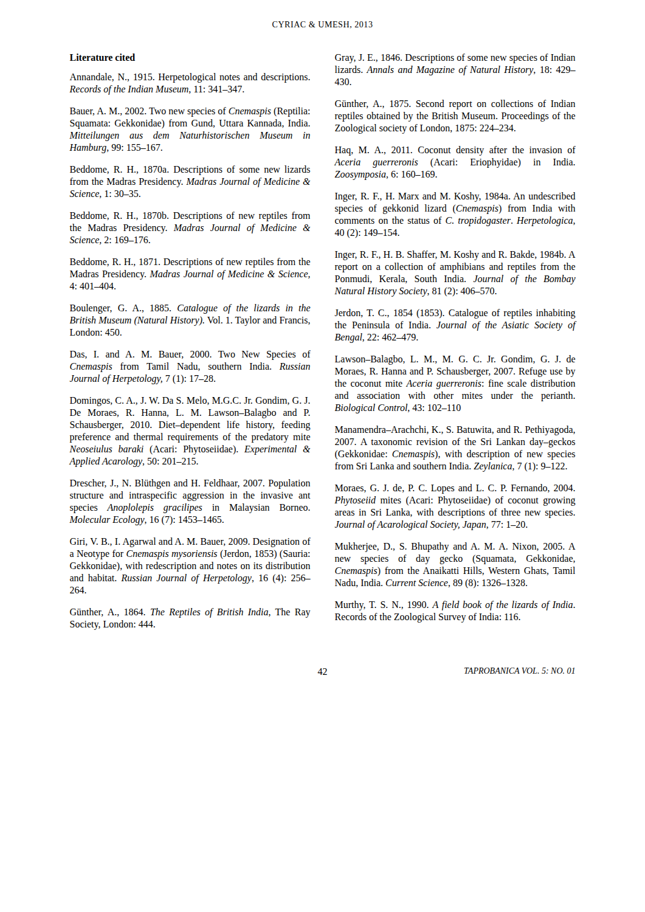CYRIAC & UMESH, 2013
Literature cited
Annandale, N., 1915. Herpetological notes and descriptions. Records of the Indian Museum, 11: 341–347.
Bauer, A. M., 2002. Two new species of Cnemaspis (Reptilia: Squamata: Gekkonidae) from Gund, Uttara Kannada, India. Mitteilungen aus dem Naturhistorischen Museum in Hamburg, 99: 155–167.
Beddome, R. H., 1870a. Descriptions of some new lizards from the Madras Presidency. Madras Journal of Medicine & Science, 1: 30–35.
Beddome, R. H., 1870b. Descriptions of new reptiles from the Madras Presidency. Madras Journal of Medicine & Science, 2: 169–176.
Beddome, R. H., 1871. Descriptions of new reptiles from the Madras Presidency. Madras Journal of Medicine & Science, 4: 401–404.
Boulenger, G. A., 1885. Catalogue of the lizards in the British Museum (Natural History). Vol. 1. Taylor and Francis, London: 450.
Das, I. and A. M. Bauer, 2000. Two New Species of Cnemaspis from Tamil Nadu, southern India. Russian Journal of Herpetology, 7 (1): 17–28.
Domingos, C. A., J. W. Da S. Melo, M.G.C. Jr. Gondim, G. J. De Moraes, R. Hanna, L. M. Lawson–Balagbo and P. Schausberger, 2010. Diet–dependent life history, feeding preference and thermal requirements of the predatory mite Neoseiulus baraki (Acari: Phytoseiidae). Experimental & Applied Acarology, 50: 201–215.
Drescher, J., N. Blüthgen and H. Feldhaar, 2007. Population structure and intraspecific aggression in the invasive ant species Anoplolepis gracilipes in Malaysian Borneo. Molecular Ecology, 16 (7): 1453–1465.
Giri, V. B., I. Agarwal and A. M. Bauer, 2009. Designation of a Neotype for Cnemaspis mysoriensis (Jerdon, 1853) (Sauria: Gekkonidae), with redescription and notes on its distribution and habitat. Russian Journal of Herpetology, 16 (4): 256–264.
Günther, A., 1864. The Reptiles of British India, The Ray Society, London: 444.
Gray, J. E., 1846. Descriptions of some new species of Indian lizards. Annals and Magazine of Natural History, 18: 429–430.
Günther, A., 1875. Second report on collections of Indian reptiles obtained by the British Museum. Proceedings of the Zoological society of London, 1875: 224–234.
Haq, M. A., 2011. Coconut density after the invasion of Aceria guerreronis (Acari: Eriophyidae) in India. Zoosymposia, 6: 160–169.
Inger, R. F., H. Marx and M. Koshy, 1984a. An undescribed species of gekkonid lizard (Cnemaspis) from India with comments on the status of C. tropidogaster. Herpetologica, 40 (2): 149–154.
Inger, R. F., H. B. Shaffer, M. Koshy and R. Bakde, 1984b. A report on a collection of amphibians and reptiles from the Ponmudi, Kerala, South India. Journal of the Bombay Natural History Society, 81 (2): 406–570.
Jerdon, T. C., 1854 (1853). Catalogue of reptiles inhabiting the Peninsula of India. Journal of the Asiatic Society of Bengal, 22: 462–479.
Lawson–Balagbo, L. M., M. G. C. Jr. Gondim, G. J. de Moraes, R. Hanna and P. Schausberger, 2007. Refuge use by the coconut mite Aceria guerreronis: fine scale distribution and association with other mites under the perianth. Biological Control, 43: 102–110
Manamendra–Arachchi, K., S. Batuwita, and R. Pethiyagoda, 2007. A taxonomic revision of the Sri Lankan day–geckos (Gekkonidae: Cnemaspis), with description of new species from Sri Lanka and southern India. Zeylanica, 7 (1): 9–122.
Moraes, G. J. de, P. C. Lopes and L. C. P. Fernando, 2004. Phytoseiid mites (Acari: Phytoseiidae) of coconut growing areas in Sri Lanka, with descriptions of three new species. Journal of Acarological Society, Japan, 77: 1–20.
Mukherjee, D., S. Bhupathy and A. M. A. Nixon, 2005. A new species of day gecko (Squamata, Gekkonidae, Cnemaspis) from the Anaikatti Hills, Western Ghats, Tamil Nadu, India. Current Science, 89 (8): 1326–1328.
Murthy, T. S. N., 1990. A field book of the lizards of India. Records of the Zoological Survey of India: 116.
42 TAPROBANICA VOL. 5: NO. 01